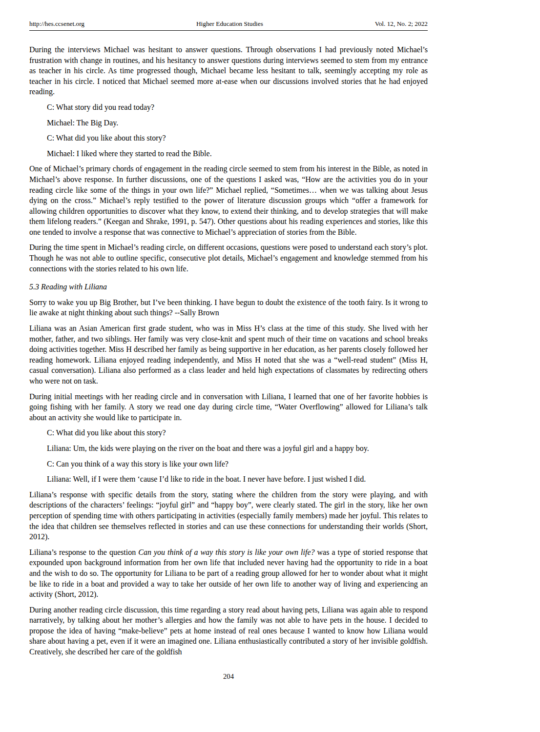http://hes.ccsenet.org Higher Education Studies Vol. 12, No. 2; 2022
During the interviews Michael was hesitant to answer questions. Through observations I had previously noted Michael’s frustration with change in routines, and his hesitancy to answer questions during interviews seemed to stem from my entrance as teacher in his circle. As time progressed though, Michael became less hesitant to talk, seemingly accepting my role as teacher in his circle. I noticed that Michael seemed more at-ease when our discussions involved stories that he had enjoyed reading.
C: What story did you read today?
Michael: The Big Day.
C: What did you like about this story?
Michael: I liked where they started to read the Bible.
One of Michael’s primary chords of engagement in the reading circle seemed to stem from his interest in the Bible, as noted in Michael’s above response. In further discussions, one of the questions I asked was, “How are the activities you do in your reading circle like some of the things in your own life?” Michael replied, “Sometimes… when we was talking about Jesus dying on the cross.” Michael’s reply testified to the power of literature discussion groups which “offer a framework for allowing children opportunities to discover what they know, to extend their thinking, and to develop strategies that will make them lifelong readers.” (Keegan and Shrake, 1991, p. 547). Other questions about his reading experiences and stories, like this one tended to involve a response that was connective to Michael’s appreciation of stories from the Bible.
During the time spent in Michael’s reading circle, on different occasions, questions were posed to understand each story’s plot. Though he was not able to outline specific, consecutive plot details, Michael’s engagement and knowledge stemmed from his connections with the stories related to his own life.
5.3 Reading with Liliana
Sorry to wake you up Big Brother, but I’ve been thinking. I have begun to doubt the existence of the tooth fairy. Is it wrong to lie awake at night thinking about such things? --Sally Brown
Liliana was an Asian American first grade student, who was in Miss H’s class at the time of this study. She lived with her mother, father, and two siblings. Her family was very close-knit and spent much of their time on vacations and school breaks doing activities together. Miss H described her family as being supportive in her education, as her parents closely followed her reading homework. Liliana enjoyed reading independently, and Miss H noted that she was a “well-read student” (Miss H, casual conversation). Liliana also performed as a class leader and held high expectations of classmates by redirecting others who were not on task.
During initial meetings with her reading circle and in conversation with Liliana, I learned that one of her favorite hobbies is going fishing with her family. A story we read one day during circle time, “Water Overflowing” allowed for Liliana’s talk about an activity she would like to participate in.
C: What did you like about this story?
Liliana: Um, the kids were playing on the river on the boat and there was a joyful girl and a happy boy.
C: Can you think of a way this story is like your own life?
Liliana: Well, if I were them ‘cause I’d like to ride in the boat. I never have before. I just wished I did.
Liliana’s response with specific details from the story, stating where the children from the story were playing, and with descriptions of the characters’ feelings: “joyful girl” and “happy boy”, were clearly stated. The girl in the story, like her own perception of spending time with others participating in activities (especially family members) made her joyful. This relates to the idea that children see themselves reflected in stories and can use these connections for understanding their worlds (Short, 2012).
Liliana’s response to the question Can you think of a way this story is like your own life? was a type of storied response that expounded upon background information from her own life that included never having had the opportunity to ride in a boat and the wish to do so. The opportunity for Liliana to be part of a reading group allowed for her to wonder about what it might be like to ride in a boat and provided a way to take her outside of her own life to another way of living and experiencing an activity (Short, 2012).
During another reading circle discussion, this time regarding a story read about having pets, Liliana was again able to respond narratively, by talking about her mother’s allergies and how the family was not able to have pets in the house. I decided to propose the idea of having “make-believe” pets at home instead of real ones because I wanted to know how Liliana would share about having a pet, even if it were an imagined one. Liliana enthusiastically contributed a story of her invisible goldfish. Creatively, she described her care of the goldfish
204